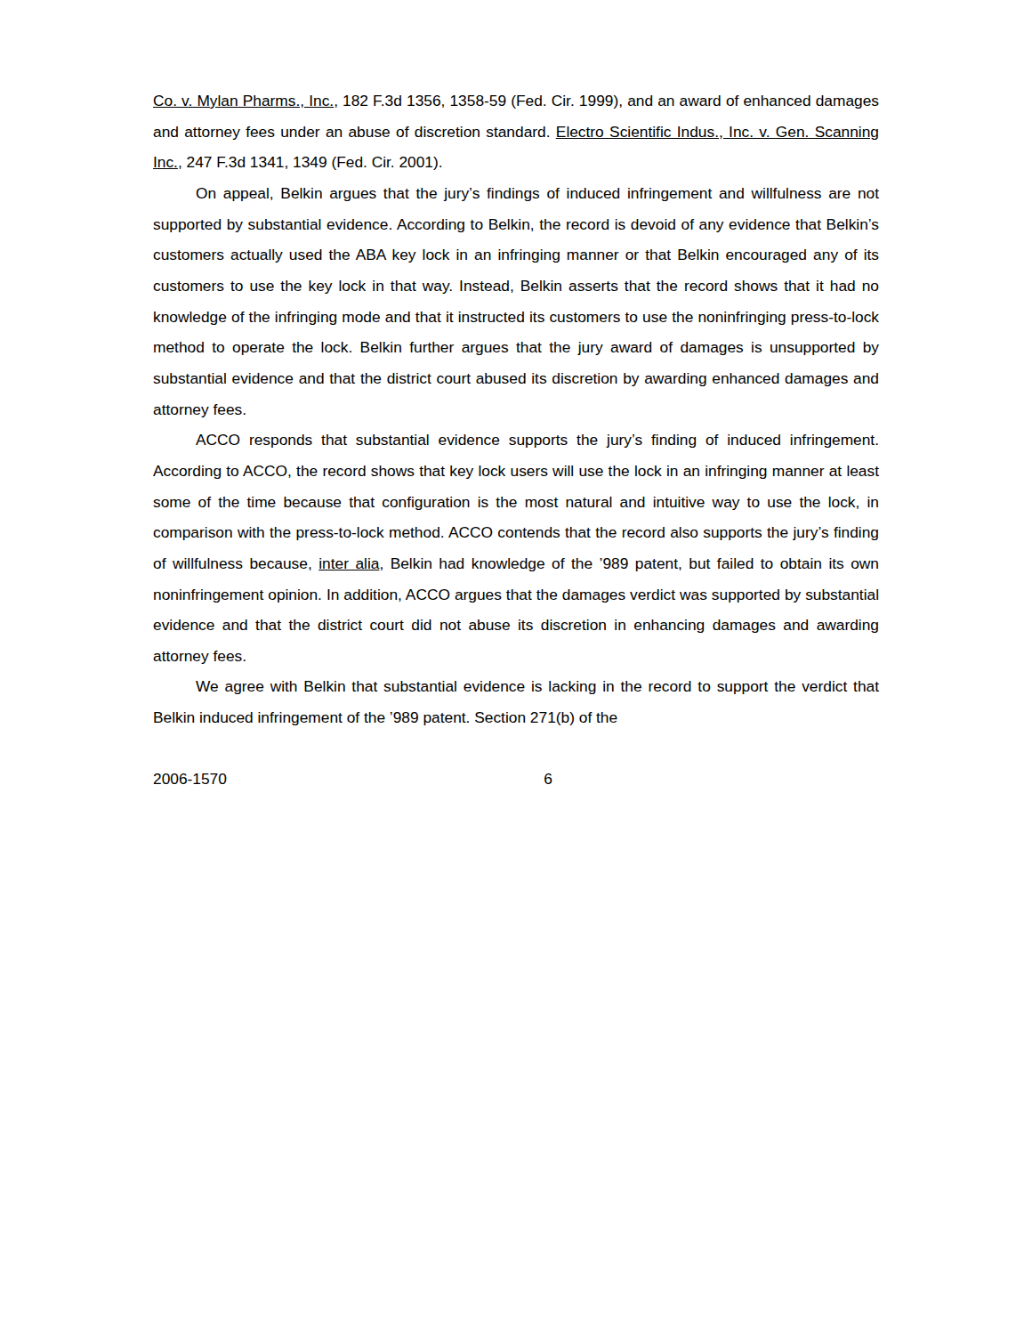Co. v. Mylan Pharms., Inc., 182 F.3d 1356, 1358-59 (Fed. Cir. 1999), and an award of enhanced damages and attorney fees under an abuse of discretion standard. Electro Scientific Indus., Inc. v. Gen. Scanning Inc., 247 F.3d 1341, 1349 (Fed. Cir. 2001).
On appeal, Belkin argues that the jury’s findings of induced infringement and willfulness are not supported by substantial evidence. According to Belkin, the record is devoid of any evidence that Belkin’s customers actually used the ABA key lock in an infringing manner or that Belkin encouraged any of its customers to use the key lock in that way. Instead, Belkin asserts that the record shows that it had no knowledge of the infringing mode and that it instructed its customers to use the noninfringing press-to-lock method to operate the lock. Belkin further argues that the jury award of damages is unsupported by substantial evidence and that the district court abused its discretion by awarding enhanced damages and attorney fees.
ACCO responds that substantial evidence supports the jury’s finding of induced infringement. According to ACCO, the record shows that key lock users will use the lock in an infringing manner at least some of the time because that configuration is the most natural and intuitive way to use the lock, in comparison with the press-to-lock method. ACCO contends that the record also supports the jury’s finding of willfulness because, inter alia, Belkin had knowledge of the ’989 patent, but failed to obtain its own noninfringement opinion. In addition, ACCO argues that the damages verdict was supported by substantial evidence and that the district court did not abuse its discretion in enhancing damages and awarding attorney fees.
We agree with Belkin that substantial evidence is lacking in the record to support the verdict that Belkin induced infringement of the ’989 patent. Section 271(b) of the
2006-1570 6